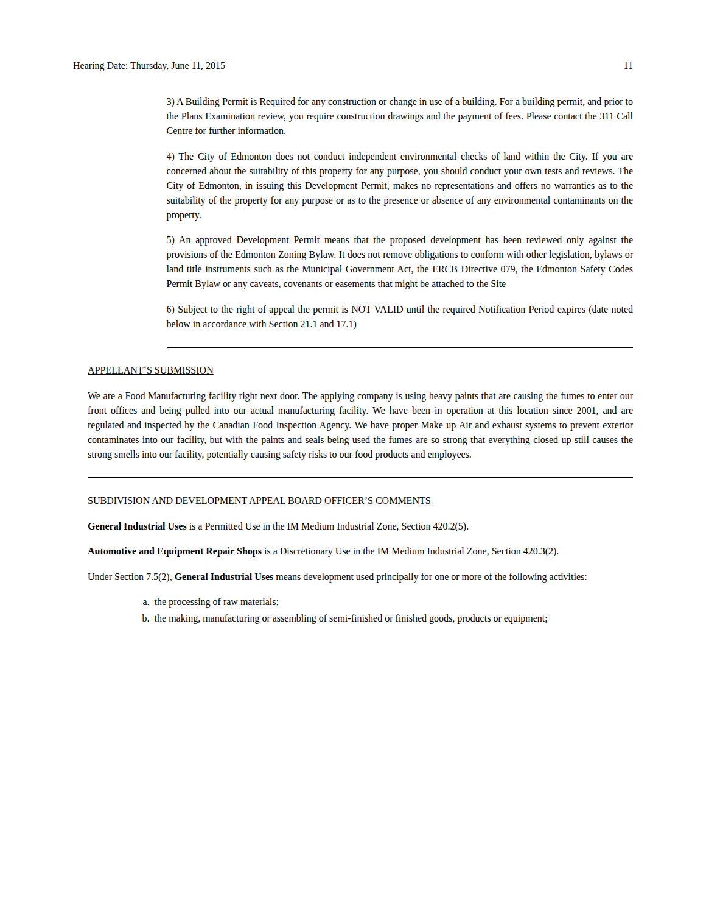Hearing Date: Thursday, June 11, 2015 11
3) A Building Permit is Required for any construction or change in use of a building. For a building permit, and prior to the Plans Examination review, you require construction drawings and the payment of fees. Please contact the 311 Call Centre for further information.
4) The City of Edmonton does not conduct independent environmental checks of land within the City. If you are concerned about the suitability of this property for any purpose, you should conduct your own tests and reviews. The City of Edmonton, in issuing this Development Permit, makes no representations and offers no warranties as to the suitability of the property for any purpose or as to the presence or absence of any environmental contaminants on the property.
5) An approved Development Permit means that the proposed development has been reviewed only against the provisions of the Edmonton Zoning Bylaw. It does not remove obligations to conform with other legislation, bylaws or land title instruments such as the Municipal Government Act, the ERCB Directive 079, the Edmonton Safety Codes Permit Bylaw or any caveats, covenants or easements that might be attached to the Site
6) Subject to the right of appeal the permit is NOT VALID until the required Notification Period expires (date noted below in accordance with Section 21.1 and 17.1)
APPELLANT’S SUBMISSION
We are a Food Manufacturing facility right next door. The applying company is using heavy paints that are causing the fumes to enter our front offices and being pulled into our actual manufacturing facility. We have been in operation at this location since 2001, and are regulated and inspected by the Canadian Food Inspection Agency. We have proper Make up Air and exhaust systems to prevent exterior contaminates into our facility, but with the paints and seals being used the fumes are so strong that everything closed up still causes the strong smells into our facility, potentially causing safety risks to our food products and employees.
SUBDIVISION AND DEVELOPMENT APPEAL BOARD OFFICER’S COMMENTS
General Industrial Uses is a Permitted Use in the IM Medium Industrial Zone, Section 420.2(5).
Automotive and Equipment Repair Shops is a Discretionary Use in the IM Medium Industrial Zone, Section 420.3(2).
Under Section 7.5(2), General Industrial Uses means development used principally for one or more of the following activities:
the processing of raw materials;
the making, manufacturing or assembling of semi-finished or finished goods, products or equipment;